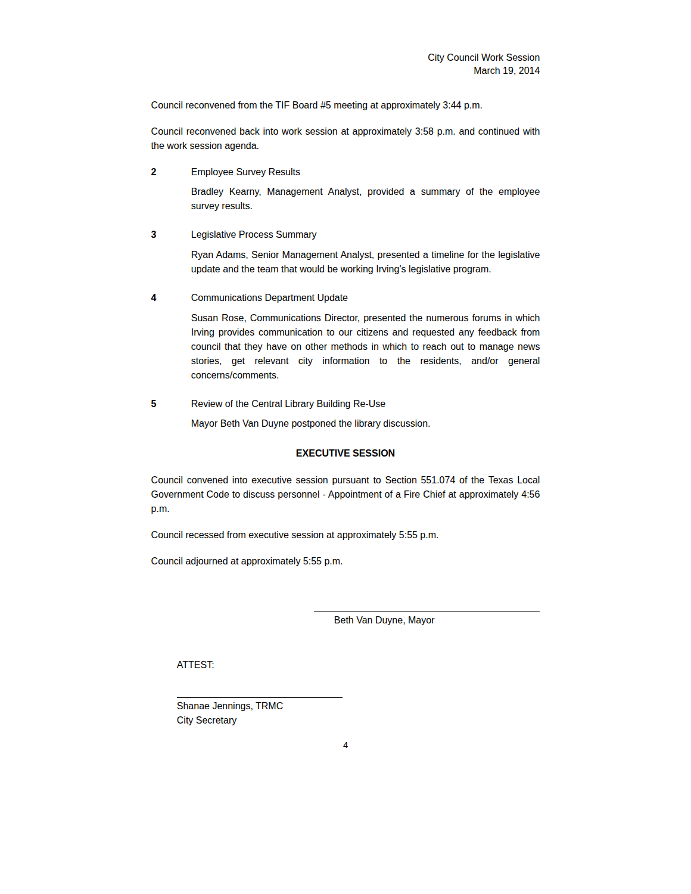City Council Work Session
March 19, 2014
Council reconvened from the TIF Board #5 meeting at approximately 3:44 p.m.
Council reconvened back into work session at approximately 3:58 p.m. and continued with the work session agenda.
2
Employee Survey Results
Bradley Kearny, Management Analyst, provided a summary of the employee survey results.
3
Legislative Process Summary
Ryan Adams, Senior Management Analyst, presented a timeline for the legislative update and the team that would be working Irving’s legislative program.
4
Communications Department Update
Susan Rose, Communications Director, presented the numerous forums in which Irving provides communication to our citizens and requested any feedback from council that they have on other methods in which to reach out to manage news stories, get relevant city information to the residents, and/or general concerns/comments.
5
Review of the Central Library Building Re-Use
Mayor Beth Van Duyne postponed the library discussion.
EXECUTIVE SESSION
Council convened into executive session pursuant to Section 551.074 of the Texas Local Government Code to discuss personnel - Appointment of a Fire Chief at approximately 4:56 p.m.
Council recessed from executive session at approximately 5:55 p.m.
Council adjourned at approximately 5:55 p.m.
Beth Van Duyne, Mayor
ATTEST:
Shanae Jennings, TRMC
City Secretary
4